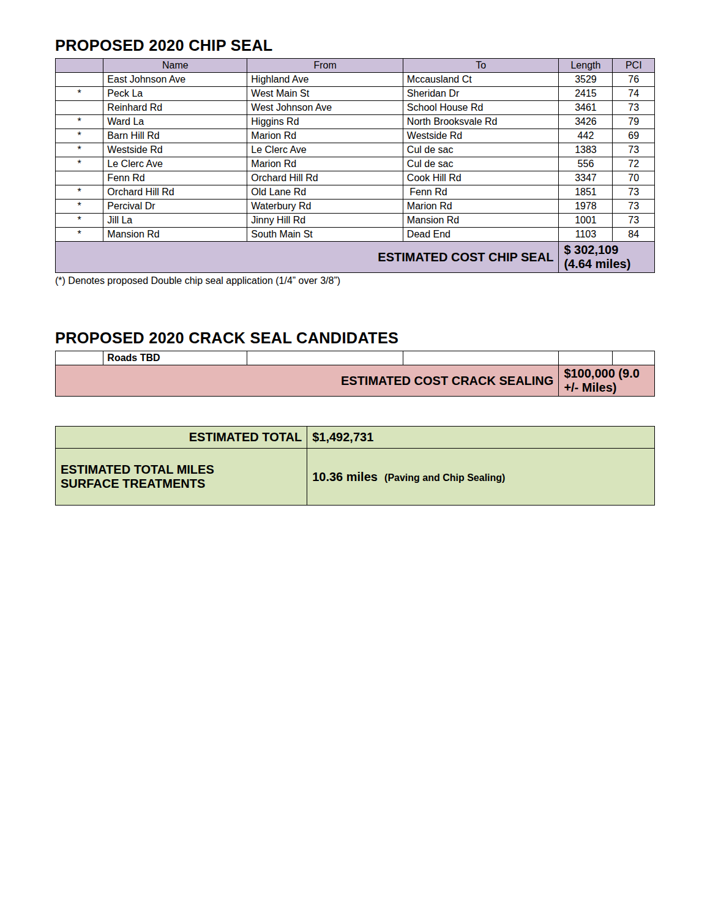PROPOSED 2020 CHIP SEAL
| | Name | From | To | Length | PCI |
| --- | --- | --- | --- | --- | --- |
| | East Johnson Ave | Highland Ave | Mccausland Ct | 3529 | 76 |
| * | Peck La | West Main St | Sheridan Dr | 2415 | 74 |
| | Reinhard Rd | West Johnson Ave | School House Rd | 3461 | 73 |
| * | Ward La | Higgins Rd | North Brooksvale Rd | 3426 | 79 |
| * | Barn Hill Rd | Marion Rd | Westside Rd | 442 | 69 |
| * | Westside Rd | Le Clerc Ave | Cul de sac | 1383 | 73 |
| * | Le Clerc Ave | Marion Rd | Cul de sac | 556 | 72 |
| | Fenn Rd | Orchard Hill Rd | Cook Hill Rd | 3347 | 70 |
| * | Orchard Hill Rd | Old Lane Rd | Fenn Rd | 1851 | 73 |
| * | Percival Dr | Waterbury Rd | Marion Rd | 1978 | 73 |
| * | Jill La | Jinny Hill Rd | Mansion Rd | 1001 | 73 |
| * | Mansion Rd | South Main St | Dead End | 1103 | 84 |
| ESTIMATED COST CHIP SEAL | $ 302,109 (4.64 miles) |
(*) Denotes proposed Double chip seal application (1/4” over 3/8”)
PROPOSED 2020 CRACK SEAL CANDIDATES
| | Roads TBD | | | | |
| ESTIMATED COST CRACK SEALING | $100,000 (9.0 +/- Miles) |
| ESTIMATED TOTAL | $1,492,731 |
| ESTIMATED TOTAL MILES SURFACE TREATMENTS | 10.36 miles (Paving and Chip Sealing) |